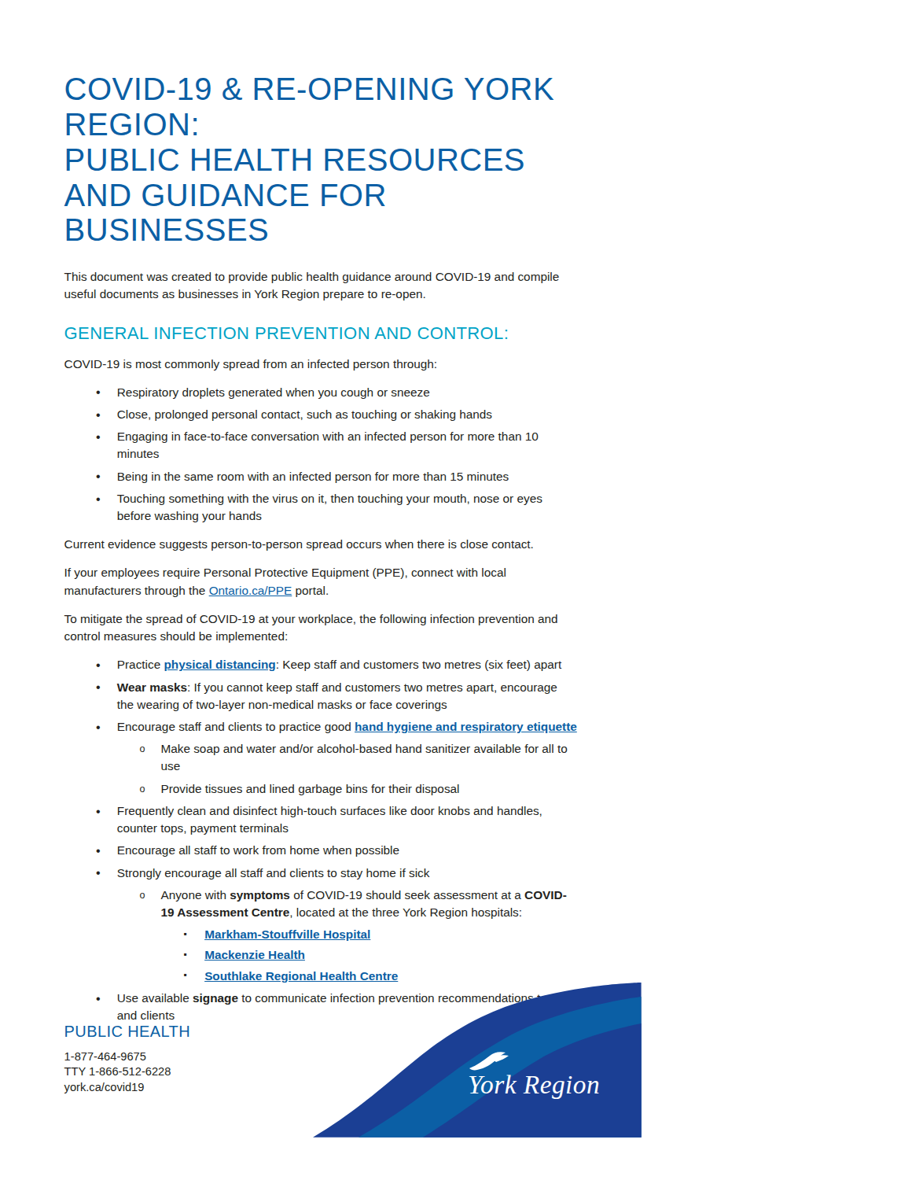COVID-19 & Re-opening York Region:
Public Health Resources and Guidance for Businesses
This document was created to provide public health guidance around COVID-19 and compile useful documents as businesses in York Region prepare to re-open.
General Infection Prevention and Control:
COVID-19 is most commonly spread from an infected person through:
Respiratory droplets generated when you cough or sneeze
Close, prolonged personal contact, such as touching or shaking hands
Engaging in face-to-face conversation with an infected person for more than 10 minutes
Being in the same room with an infected person for more than 15 minutes
Touching something with the virus on it, then touching your mouth, nose or eyes before washing your hands
Current evidence suggests person-to-person spread occurs when there is close contact.
If your employees require Personal Protective Equipment (PPE), connect with local manufacturers through the Ontario.ca/PPE portal.
To mitigate the spread of COVID-19 at your workplace, the following infection prevention and control measures should be implemented:
Practice physical distancing: Keep staff and customers two metres (six feet) apart
Wear masks: If you cannot keep staff and customers two metres apart, encourage the wearing of two-layer non-medical masks or face coverings
Encourage staff and clients to practice good hand hygiene and respiratory etiquette
Make soap and water and/or alcohol-based hand sanitizer available for all to use
Provide tissues and lined garbage bins for their disposal
Frequently clean and disinfect high-touch surfaces like door knobs and handles, counter tops, payment terminals
Encourage all staff to work from home when possible
Strongly encourage all staff and clients to stay home if sick
Anyone with symptoms of COVID-19 should seek assessment at a COVID-19 Assessment Centre, located at the three York Region hospitals:
Markham-Stouffville Hospital
Mackenzie Health
Southlake Regional Health Centre
Use available signage to communicate infection prevention recommendations to staff and clients
Public Health
1-877-464-9675
TTY 1-866-512-6228
york.ca/covid19
York Region